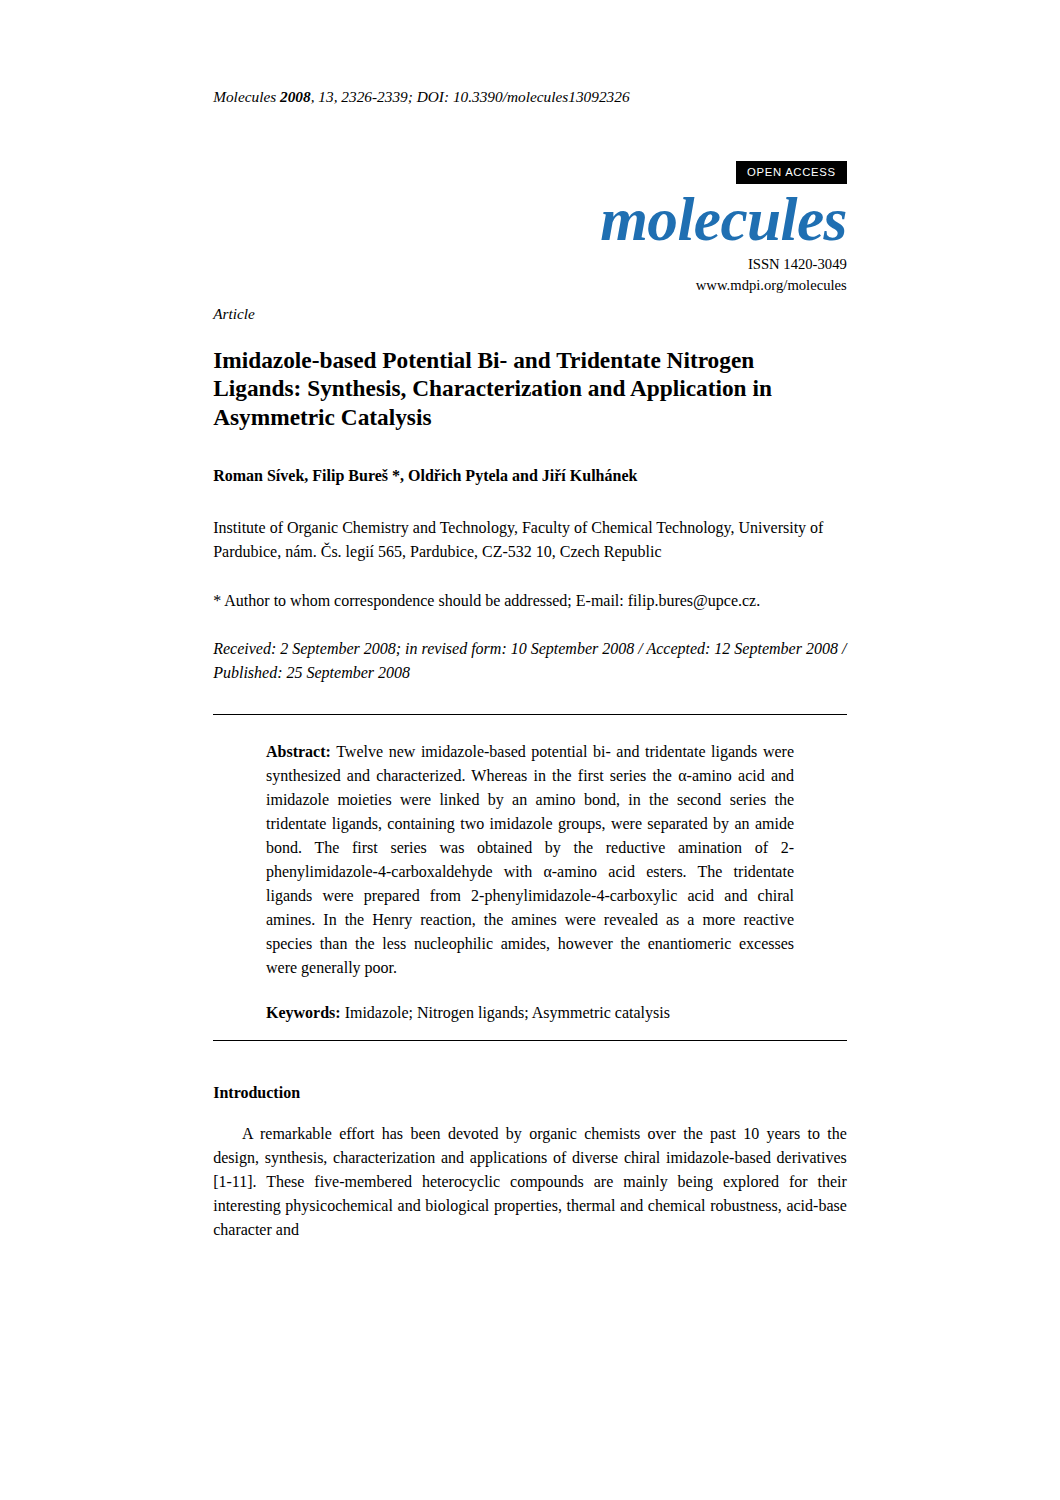Molecules 2008, 13, 2326-2339; DOI: 10.3390/molecules13092326
OPEN ACCESS
molecules
ISSN 1420-3049
www.mdpi.org/molecules
Article
Imidazole-based Potential Bi- and Tridentate Nitrogen Ligands: Synthesis, Characterization and Application in Asymmetric Catalysis
Roman Sívek, Filip Bureš *, Oldřich Pytela and Jiří Kulhánek
Institute of Organic Chemistry and Technology, Faculty of Chemical Technology, University of Pardubice, nám. Čs. legií 565, Pardubice, CZ-532 10, Czech Republic
* Author to whom correspondence should be addressed; E-mail: filip.bures@upce.cz.
Received: 2 September 2008; in revised form: 10 September 2008 / Accepted: 12 September 2008 / Published: 25 September 2008
Abstract: Twelve new imidazole-based potential bi- and tridentate ligands were synthesized and characterized. Whereas in the first series the α-amino acid and imidazole moieties were linked by an amino bond, in the second series the tridentate ligands, containing two imidazole groups, were separated by an amide bond. The first series was obtained by the reductive amination of 2-phenylimidazole-4-carboxaldehyde with α-amino acid esters. The tridentate ligands were prepared from 2-phenylimidazole-4-carboxylic acid and chiral amines. In the Henry reaction, the amines were revealed as a more reactive species than the less nucleophilic amides, however the enantiomeric excesses were generally poor.
Keywords: Imidazole; Nitrogen ligands; Asymmetric catalysis
Introduction
A remarkable effort has been devoted by organic chemists over the past 10 years to the design, synthesis, characterization and applications of diverse chiral imidazole-based derivatives [1-11]. These five-membered heterocyclic compounds are mainly being explored for their interesting physicochemical and biological properties, thermal and chemical robustness, acid-base character and